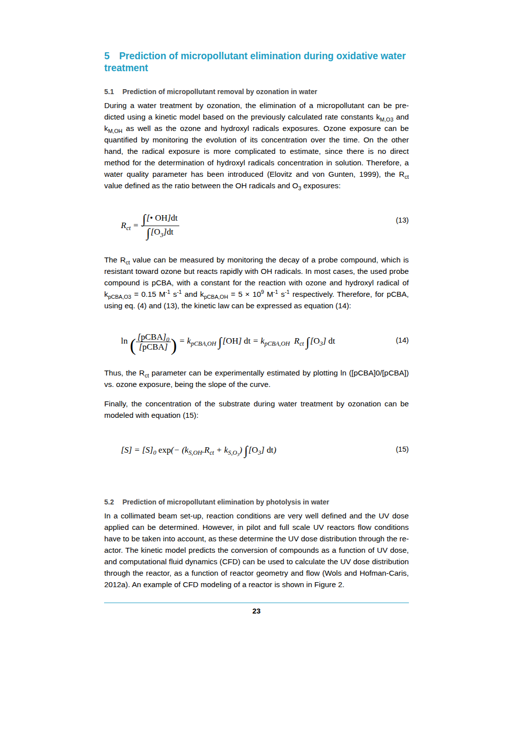5 Prediction of micropollutant elimination during oxidative water treatment
5.1 Prediction of micropollutant removal by ozonation in water
During a water treatment by ozonation, the elimination of a micropollutant can be predicted using a kinetic model based on the previously calculated rate constants kM,O3 and kM,OH as well as the ozone and hydroxyl radicals exposures. Ozone exposure can be quantified by monitoring the evolution of its concentration over the time. On the other hand, the radical exposure is more complicated to estimate, since there is no direct method for the determination of hydroxyl radicals concentration in solution. Therefore, a water quality parameter has been introduced (Elovitz and von Gunten, 1999), the Rct value defined as the ratio between the OH radicals and O3 exposures:
Rct = ∫[• OH]dt∫[O3]dt
(13)
The Rct value can be measured by monitoring the decay of a probe compound, which is resistant toward ozone but reacts rapidly with OH radicals. In most cases, the used probe compound is pCBA, with a constant for the reaction with ozone and hydroxyl radical of kpCBA,O3 = 0.15 M-1 s-1 and kpCBA,OH = 5 × 109 M-1 s-1 respectively. Therefore, for pCBA, using eq. (4) and (13), the kinetic law can be expressed as equation (14):
ln ([pCBA]0[pCBA]) = kpCBA,OH ∫[OH] dt = kpCBA,OH Rct ∫[O3] dt
(14)
Thus, the Rct parameter can be experimentally estimated by plotting ln ([pCBA]0/[pCBA]) vs. ozone exposure, being the slope of the curve.
Finally, the concentration of the substrate during water treatment by ozonation can be modeled with equation (15):
[S] = [S]0 exp(− (kS,OH.Rct + kS,O3) ∫[O3] dt)
(15)
5.2 Prediction of micropollutant elimination by photolysis in water
In a collimated beam set-up, reaction conditions are very well defined and the UV dose applied can be determined. However, in pilot and full scale UV reactors flow conditions have to be taken into account, as these determine the UV dose distribution through the reactor. The kinetic model predicts the conversion of compounds as a function of UV dose, and computational fluid dynamics (CFD) can be used to calculate the UV dose distribution through the reactor, as a function of reactor geometry and flow (Wols and Hofman-Caris, 2012a). An example of CFD modeling of a reactor is shown in Figure 2.
23